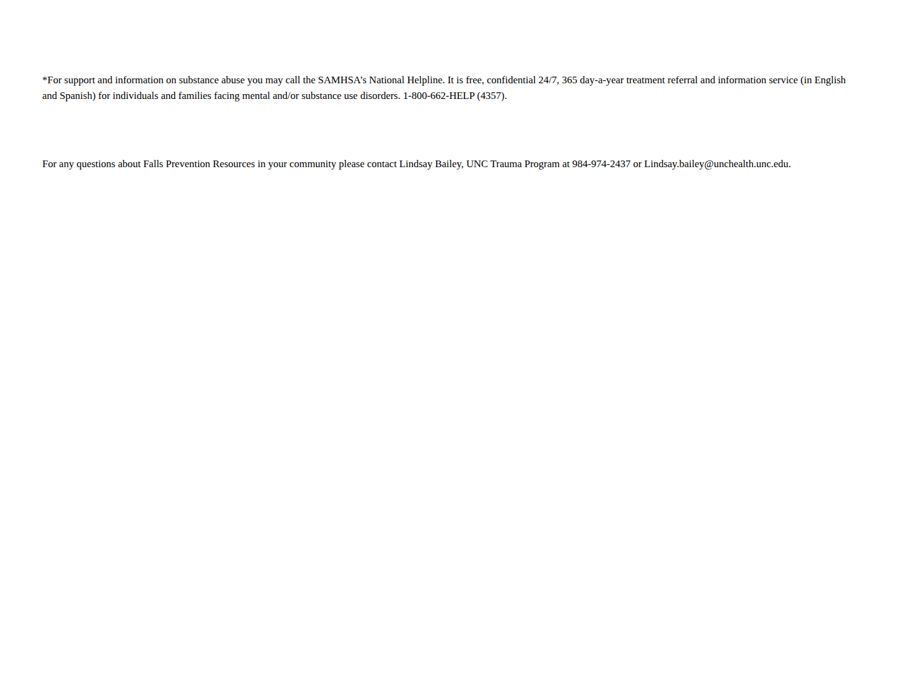*For support and information on substance abuse you may call the SAMHSA’s National Helpline. It is free, confidential 24/7, 365 day-a-year treatment referral and information service (in English and Spanish) for individuals and families facing mental and/or substance use disorders. 1-800-662-HELP (4357).
For any questions about Falls Prevention Resources in your community please contact Lindsay Bailey, UNC Trauma Program at 984-974-2437 or Lindsay.bailey@unchealth.unc.edu.